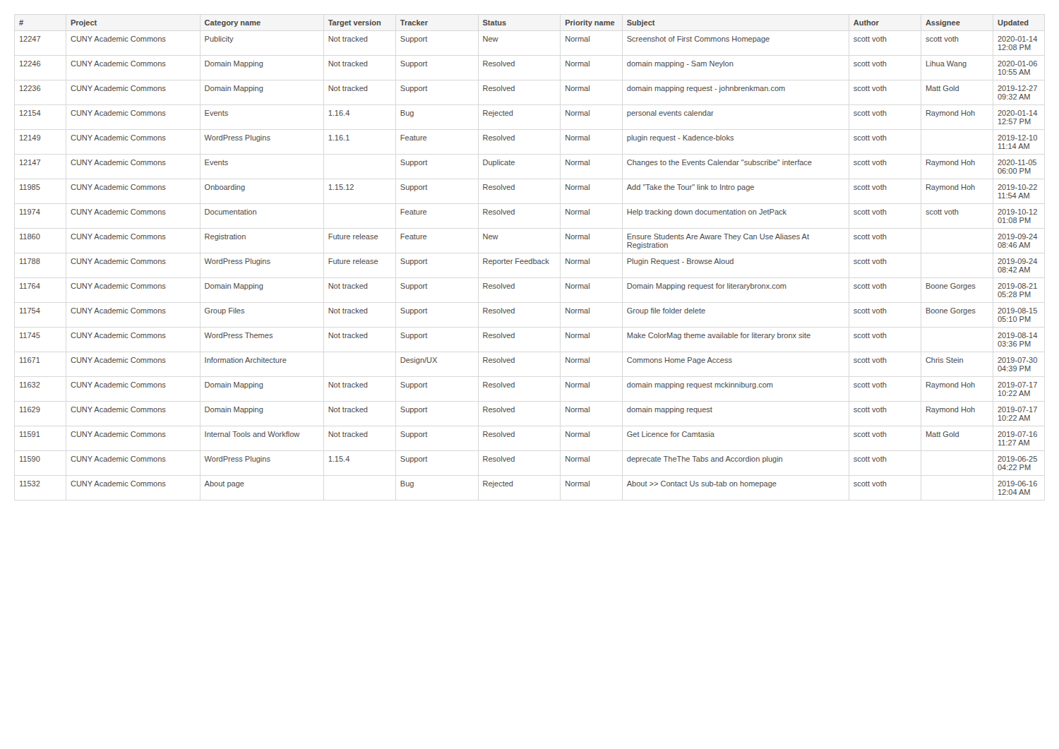| # | Project | Category name | Target version | Tracker | Status | Priority name | Subject | Author | Assignee | Updated |
| --- | --- | --- | --- | --- | --- | --- | --- | --- | --- | --- |
| 12247 | CUNY Academic Commons | Publicity | Not tracked | Support | New | Normal | Screenshot of First Commons Homepage | scott voth | scott voth | 2020-01-14 12:08 PM |
| 12246 | CUNY Academic Commons | Domain Mapping | Not tracked | Support | Resolved | Normal | domain mapping - Sam Neylon | scott voth | Lihua Wang | 2020-01-06 10:55 AM |
| 12236 | CUNY Academic Commons | Domain Mapping | Not tracked | Support | Resolved | Normal | domain mapping request - johnbrenkman.com | scott voth | Matt Gold | 2019-12-27 09:32 AM |
| 12154 | CUNY Academic Commons | Events | 1.16.4 | Bug | Rejected | Normal | personal events calendar | scott voth | Raymond Hoh | 2020-01-14 12:57 PM |
| 12149 | CUNY Academic Commons | WordPress Plugins | 1.16.1 | Feature | Resolved | Normal | plugin request - Kadence-bloks | scott voth | | 2019-12-10 11:14 AM |
| 12147 | CUNY Academic Commons | Events | | Support | Duplicate | Normal | Changes to the Events Calendar "subscribe" interface | scott voth | Raymond Hoh | 2020-11-05 06:00 PM |
| 11985 | CUNY Academic Commons | Onboarding | 1.15.12 | Support | Resolved | Normal | Add "Take the Tour" link to Intro page | scott voth | Raymond Hoh | 2019-10-22 11:54 AM |
| 11974 | CUNY Academic Commons | Documentation | | Feature | Resolved | Normal | Help tracking down documentation on JetPack | scott voth | scott voth | 2019-10-12 01:08 PM |
| 11860 | CUNY Academic Commons | Registration | Future release | Feature | New | Normal | Ensure Students Are Aware They Can Use Aliases At Registration | scott voth | | 2019-09-24 08:46 AM |
| 11788 | CUNY Academic Commons | WordPress Plugins | Future release | Support | Reporter Feedback | Normal | Plugin Request - Browse Aloud | scott voth | | 2019-09-24 08:42 AM |
| 11764 | CUNY Academic Commons | Domain Mapping | Not tracked | Support | Resolved | Normal | Domain Mapping request for literarybronx.com | scott voth | Boone Gorges | 2019-08-21 05:28 PM |
| 11754 | CUNY Academic Commons | Group Files | Not tracked | Support | Resolved | Normal | Group file folder delete | scott voth | Boone Gorges | 2019-08-15 05:10 PM |
| 11745 | CUNY Academic Commons | WordPress Themes | Not tracked | Support | Resolved | Normal | Make ColorMag theme available for literary bronx site | scott voth | | 2019-08-14 03:36 PM |
| 11671 | CUNY Academic Commons | Information Architecture | | Design/UX | Resolved | Normal | Commons Home Page Access | scott voth | Chris Stein | 2019-07-30 04:39 PM |
| 11632 | CUNY Academic Commons | Domain Mapping | Not tracked | Support | Resolved | Normal | domain mapping request mckinniburg.com | scott voth | Raymond Hoh | 2019-07-17 10:22 AM |
| 11629 | CUNY Academic Commons | Domain Mapping | Not tracked | Support | Resolved | Normal | domain mapping request | scott voth | Raymond Hoh | 2019-07-17 10:22 AM |
| 11591 | CUNY Academic Commons | Internal Tools and Workflow | Not tracked | Support | Resolved | Normal | Get Licence for Camtasia | scott voth | Matt Gold | 2019-07-16 11:27 AM |
| 11590 | CUNY Academic Commons | WordPress Plugins | 1.15.4 | Support | Resolved | Normal | deprecate TheThe Tabs and Accordion plugin | scott voth | | 2019-06-25 04:22 PM |
| 11532 | CUNY Academic Commons | About page | | Bug | Rejected | Normal | About >> Contact Us sub-tab on homepage | scott voth | | 2019-06-16 12:04 AM |